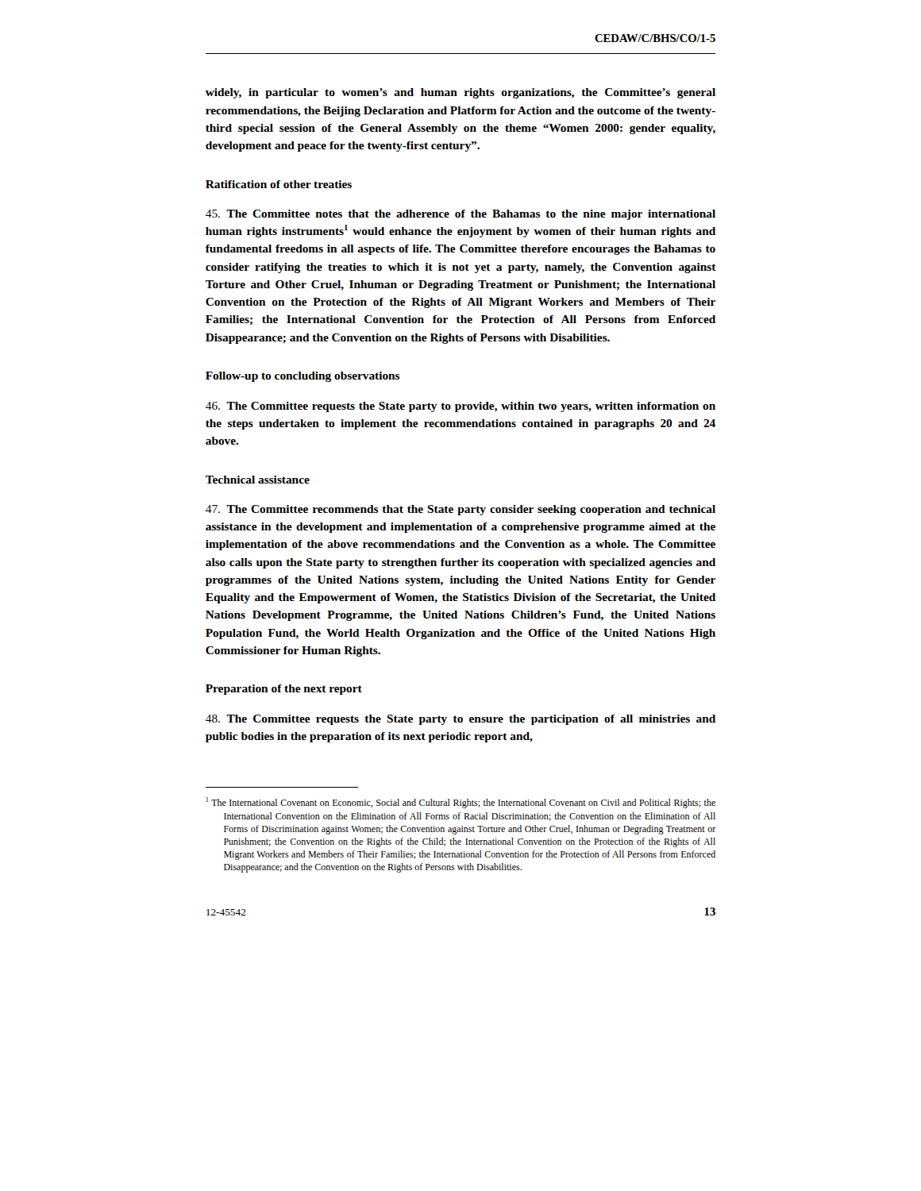CEDAW/C/BHS/CO/1-5
widely, in particular to women’s and human rights organizations, the Committee’s general recommendations, the Beijing Declaration and Platform for Action and the outcome of the twenty-third special session of the General Assembly on the theme “Women 2000: gender equality, development and peace for the twenty-first century”.
Ratification of other treaties
45. The Committee notes that the adherence of the Bahamas to the nine major international human rights instruments1 would enhance the enjoyment by women of their human rights and fundamental freedoms in all aspects of life. The Committee therefore encourages the Bahamas to consider ratifying the treaties to which it is not yet a party, namely, the Convention against Torture and Other Cruel, Inhuman or Degrading Treatment or Punishment; the International Convention on the Protection of the Rights of All Migrant Workers and Members of Their Families; the International Convention for the Protection of All Persons from Enforced Disappearance; and the Convention on the Rights of Persons with Disabilities.
Follow-up to concluding observations
46. The Committee requests the State party to provide, within two years, written information on the steps undertaken to implement the recommendations contained in paragraphs 20 and 24 above.
Technical assistance
47. The Committee recommends that the State party consider seeking cooperation and technical assistance in the development and implementation of a comprehensive programme aimed at the implementation of the above recommendations and the Convention as a whole. The Committee also calls upon the State party to strengthen further its cooperation with specialized agencies and programmes of the United Nations system, including the United Nations Entity for Gender Equality and the Empowerment of Women, the Statistics Division of the Secretariat, the United Nations Development Programme, the United Nations Children’s Fund, the United Nations Population Fund, the World Health Organization and the Office of the United Nations High Commissioner for Human Rights.
Preparation of the next report
48. The Committee requests the State party to ensure the participation of all ministries and public bodies in the preparation of its next periodic report and,
1 The International Covenant on Economic, Social and Cultural Rights; the International Covenant on Civil and Political Rights; the International Convention on the Elimination of All Forms of Racial Discrimination; the Convention on the Elimination of All Forms of Discrimination against Women; the Convention against Torture and Other Cruel, Inhuman or Degrading Treatment or Punishment; the Convention on the Rights of the Child; the International Convention on the Protection of the Rights of All Migrant Workers and Members of Their Families; the International Convention for the Protection of All Persons from Enforced Disappearance; and the Convention on the Rights of Persons with Disabilities.
12-45542 13